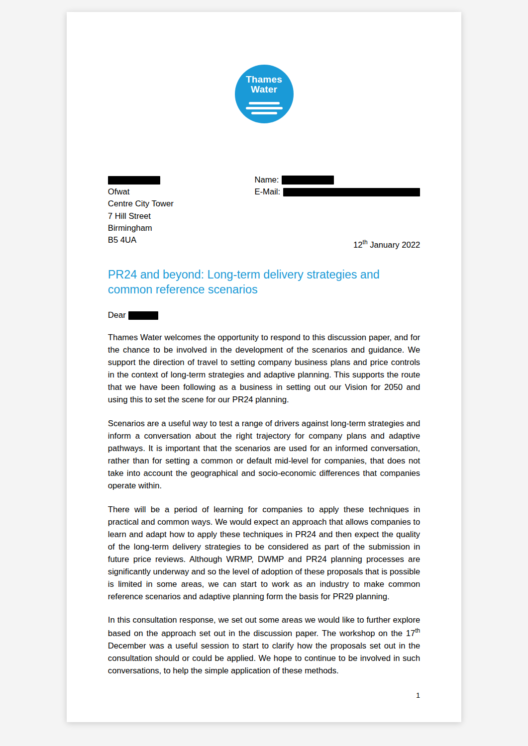Thames
Water
redacted
Ofwat
Centre City Tower
7 Hill Street
Birmingham
B5 4UA
Name: redacted
E-Mail: redacted
12th January 2022
PR24 and beyond: Long-term delivery strategies and common reference scenarios
Dear redacted
Thames Water welcomes the opportunity to respond to this discussion paper, and for the chance to be involved in the development of the scenarios and guidance. We support the direction of travel to setting company business plans and price controls in the context of long-term strategies and adaptive planning. This supports the route that we have been following as a business in setting out our Vision for 2050 and using this to set the scene for our PR24 planning.
Scenarios are a useful way to test a range of drivers against long-term strategies and inform a conversation about the right trajectory for company plans and adaptive pathways. It is important that the scenarios are used for an informed conversation, rather than for setting a common or default mid-level for companies, that does not take into account the geographical and socio-economic differences that companies operate within.
There will be a period of learning for companies to apply these techniques in practical and common ways. We would expect an approach that allows companies to learn and adapt how to apply these techniques in PR24 and then expect the quality of the long-term delivery strategies to be considered as part of the submission in future price reviews. Although WRMP, DWMP and PR24 planning processes are significantly underway and so the level of adoption of these proposals that is possible is limited in some areas, we can start to work as an industry to make common reference scenarios and adaptive planning form the basis for PR29 planning.
In this consultation response, we set out some areas we would like to further explore based on the approach set out in the discussion paper. The workshop on the 17th December was a useful session to start to clarify how the proposals set out in the consultation should or could be applied. We hope to continue to be involved in such conversations, to help the simple application of these methods.
1